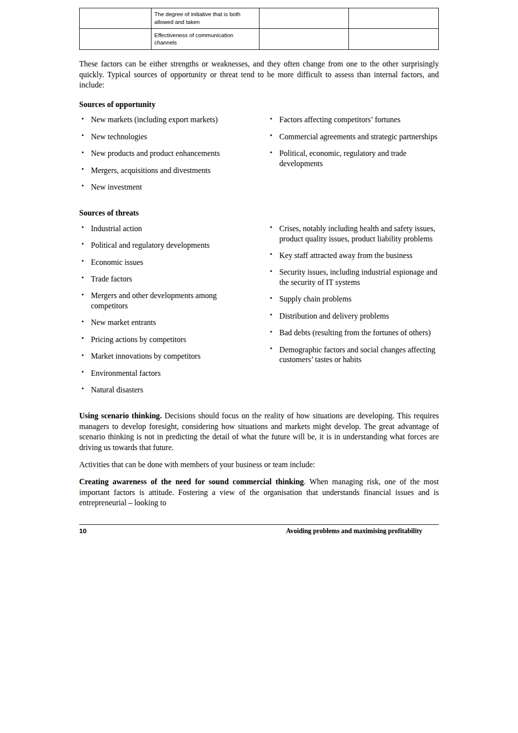| | The degree of initiative that is both allowed and taken | | |
| | Effectiveness of communication channels | | |
These factors can be either strengths or weaknesses, and they often change from one to the other surprisingly quickly. Typical sources of opportunity or threat tend to be more difficult to assess than internal factors, and include:
Sources of opportunity
New markets (including export markets)
New technologies
New products and product enhancements
Mergers, acquisitions and divestments
New investment
Factors affecting competitors’ fortunes
Commercial agreements and strategic partnerships
Political, economic, regulatory and trade developments
Sources of threats
Industrial action
Political and regulatory developments
Economic issues
Trade factors
Mergers and other developments among competitors
New market entrants
Pricing actions by competitors
Market innovations by competitors
Environmental factors
Natural disasters
Crises, notably including health and safety issues, product quality issues, product liability problems
Key staff attracted away from the business
Security issues, including industrial espionage and the security of IT systems
Supply chain problems
Distribution and delivery problems
Bad debts (resulting from the fortunes of others)
Demographic factors and social changes affecting customers’ tastes or habits
Using scenario thinking. Decisions should focus on the reality of how situations are developing. This requires managers to develop foresight, considering how situations and markets might develop. The great advantage of scenario thinking is not in predicting the detail of what the future will be, it is in understanding what forces are driving us towards that future.
Activities that can be done with members of your business or team include:
Creating awareness of the need for sound commercial thinking. When managing risk, one of the most important factors is attitude. Fostering a view of the organisation that understands financial issues and is entrepreneurial – looking to
10 Avoiding problems and maximising profitability